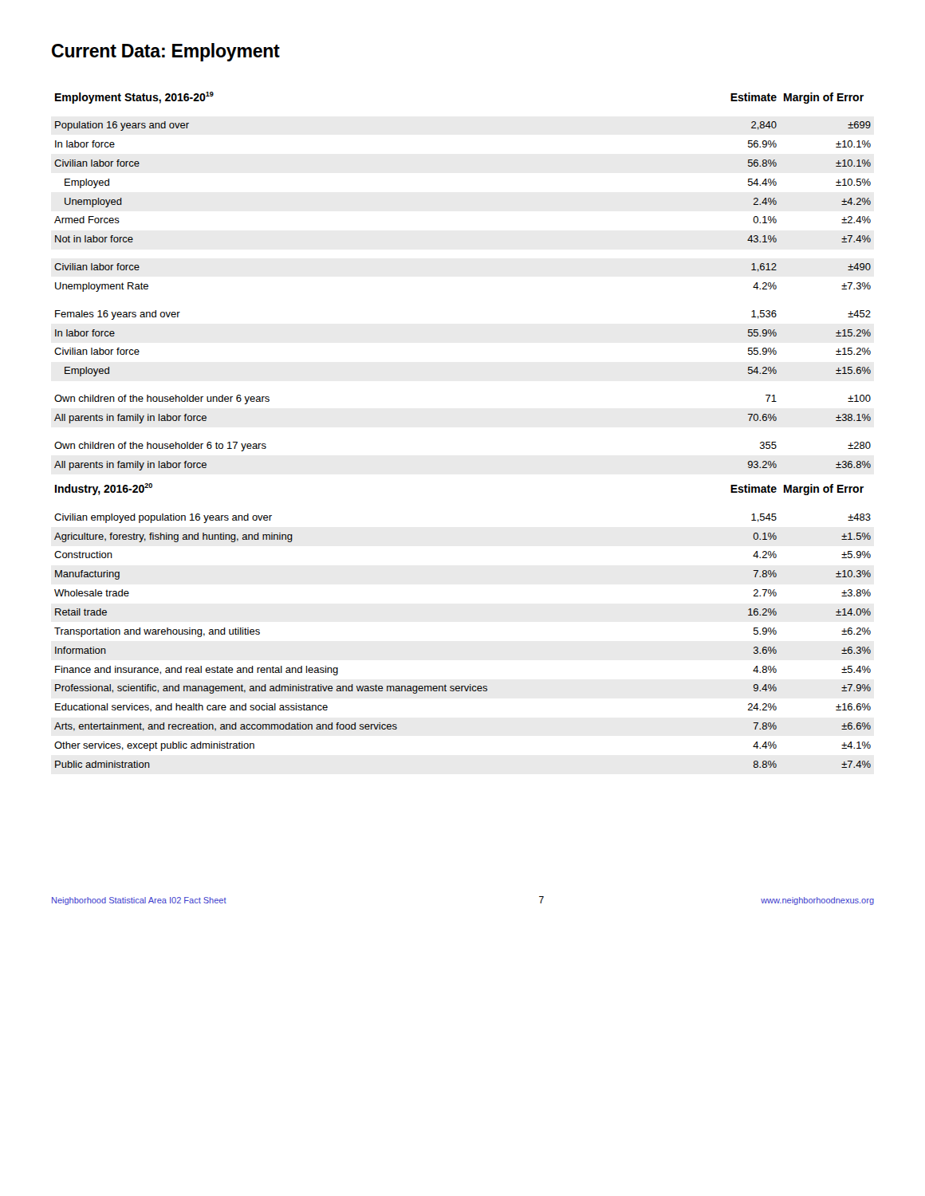Current Data: Employment
| Employment Status, 2016-20 19 | Estimate | Margin of Error |
| --- | --- | --- |
| Population 16 years and over | 2,840 | ±699 |
| In labor force | 56.9% | ±10.1% |
| Civilian labor force | 56.8% | ±10.1% |
| Employed | 54.4% | ±10.5% |
| Unemployed | 2.4% | ±4.2% |
| Armed Forces | 0.1% | ±2.4% |
| Not in labor force | 43.1% | ±7.4% |
| Civilian labor force | 1,612 | ±490 |
| Unemployment Rate | 4.2% | ±7.3% |
| Females 16 years and over | 1,536 | ±452 |
| In labor force | 55.9% | ±15.2% |
| Civilian labor force | 55.9% | ±15.2% |
| Employed | 54.2% | ±15.6% |
| Own children of the householder under 6 years | 71 | ±100 |
| All parents in family in labor force | 70.6% | ±38.1% |
| Own children of the householder 6 to 17 years | 355 | ±280 |
| All parents in family in labor force | 93.2% | ±36.8% |
| Industry, 2016-20 20 | Estimate | Margin of Error |
| --- | --- | --- |
| Civilian employed population 16 years and over | 1,545 | ±483 |
| Agriculture, forestry, fishing and hunting, and mining | 0.1% | ±1.5% |
| Construction | 4.2% | ±5.9% |
| Manufacturing | 7.8% | ±10.3% |
| Wholesale trade | 2.7% | ±3.8% |
| Retail trade | 16.2% | ±14.0% |
| Transportation and warehousing, and utilities | 5.9% | ±6.2% |
| Information | 3.6% | ±6.3% |
| Finance and insurance, and real estate and rental and leasing | 4.8% | ±5.4% |
| Professional, scientific, and management, and administrative and waste management services | 9.4% | ±7.9% |
| Educational services, and health care and social assistance | 24.2% | ±16.6% |
| Arts, entertainment, and recreation, and accommodation and food services | 7.8% | ±6.6% |
| Other services, except public administration | 4.4% | ±4.1% |
| Public administration | 8.8% | ±7.4% |
Neighborhood Statistical Area I02 Fact Sheet 7 www.neighborhoodnexus.org